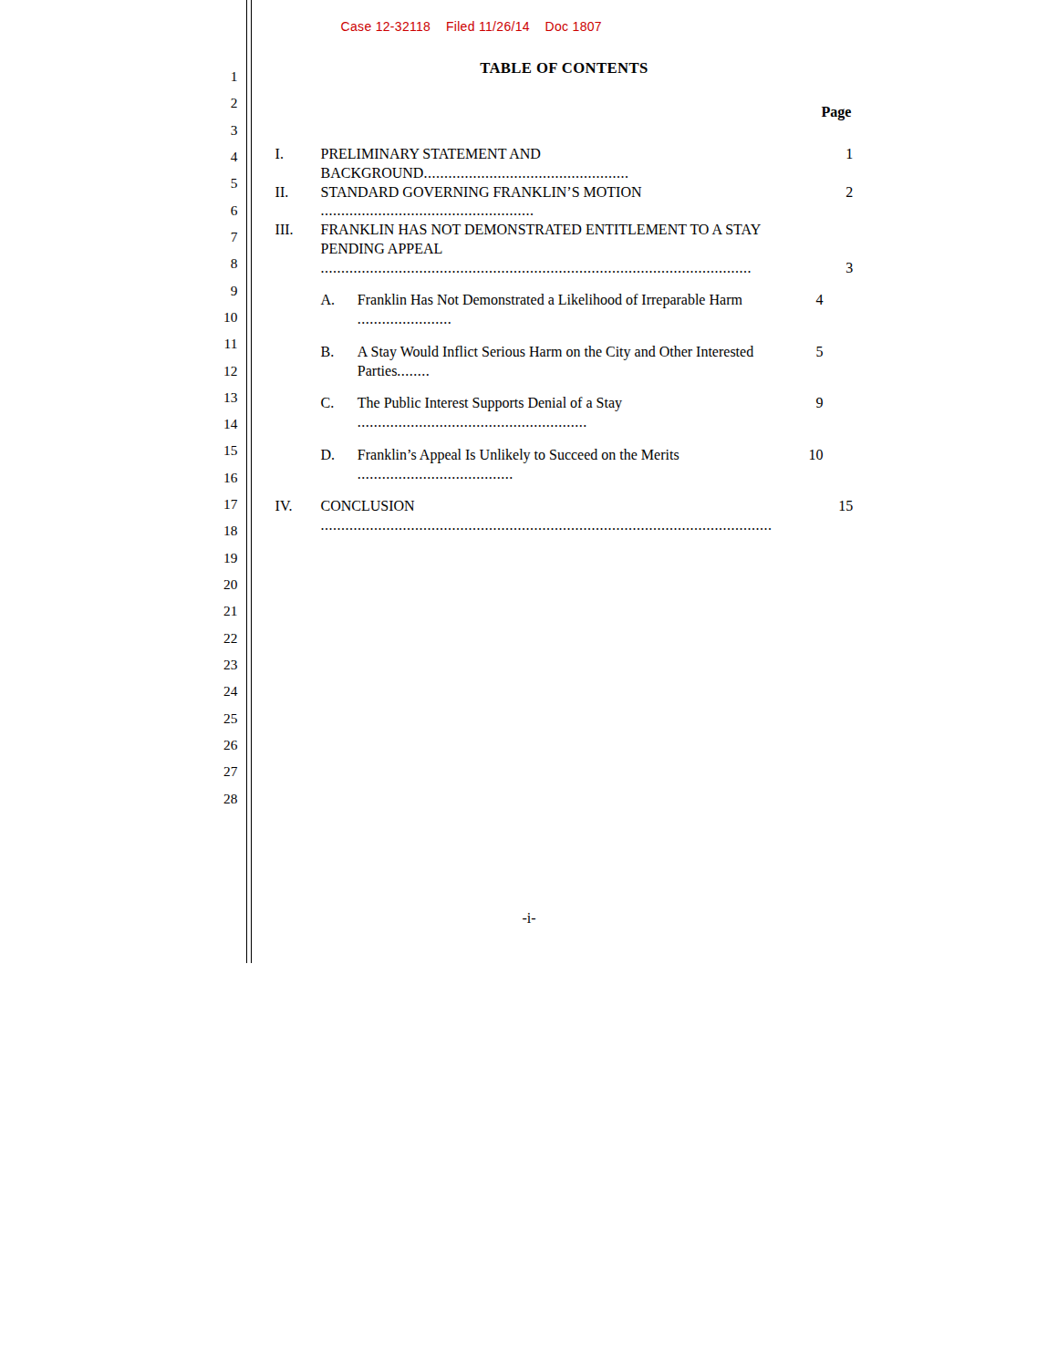Case 12-32118 Filed 11/26/14 Doc 1807
1
2
3
4
5
6
7
8
9
10
11
12
13
14
15
16
17
18
19
20
21
22
23
24
25
26
27
28
TABLE OF CONTENTS
Page
| I. | PRELIMINARY STATEMENT AND BACKGROUND .................................................. | 1 |
| II. | STANDARD GOVERNING FRANKLIN’S MOTION .................................................... | 2 |
| III. | FRANKLIN HAS NOT DEMONSTRATED ENTITLEMENT TO A STAY PENDING APPEAL ......................................................................................................... | 3 |
| | / A. / Franklin Has Not Demonstrated a Likelihood of Irreparable Harm ....................... / 4 / / B. / A Stay Would Inflict Serious Harm on the City and Other Interested Parties ........ / 5 / / C. / The Public Interest Supports Denial of a Stay ........................................................ / 9 / / D. / Franklin’s Appeal Is Unlikely to Succeed on the Merits ...................................... / 10 / | |
| IV. | CONCLUSION .............................................................................................................. | 15 |
-i-